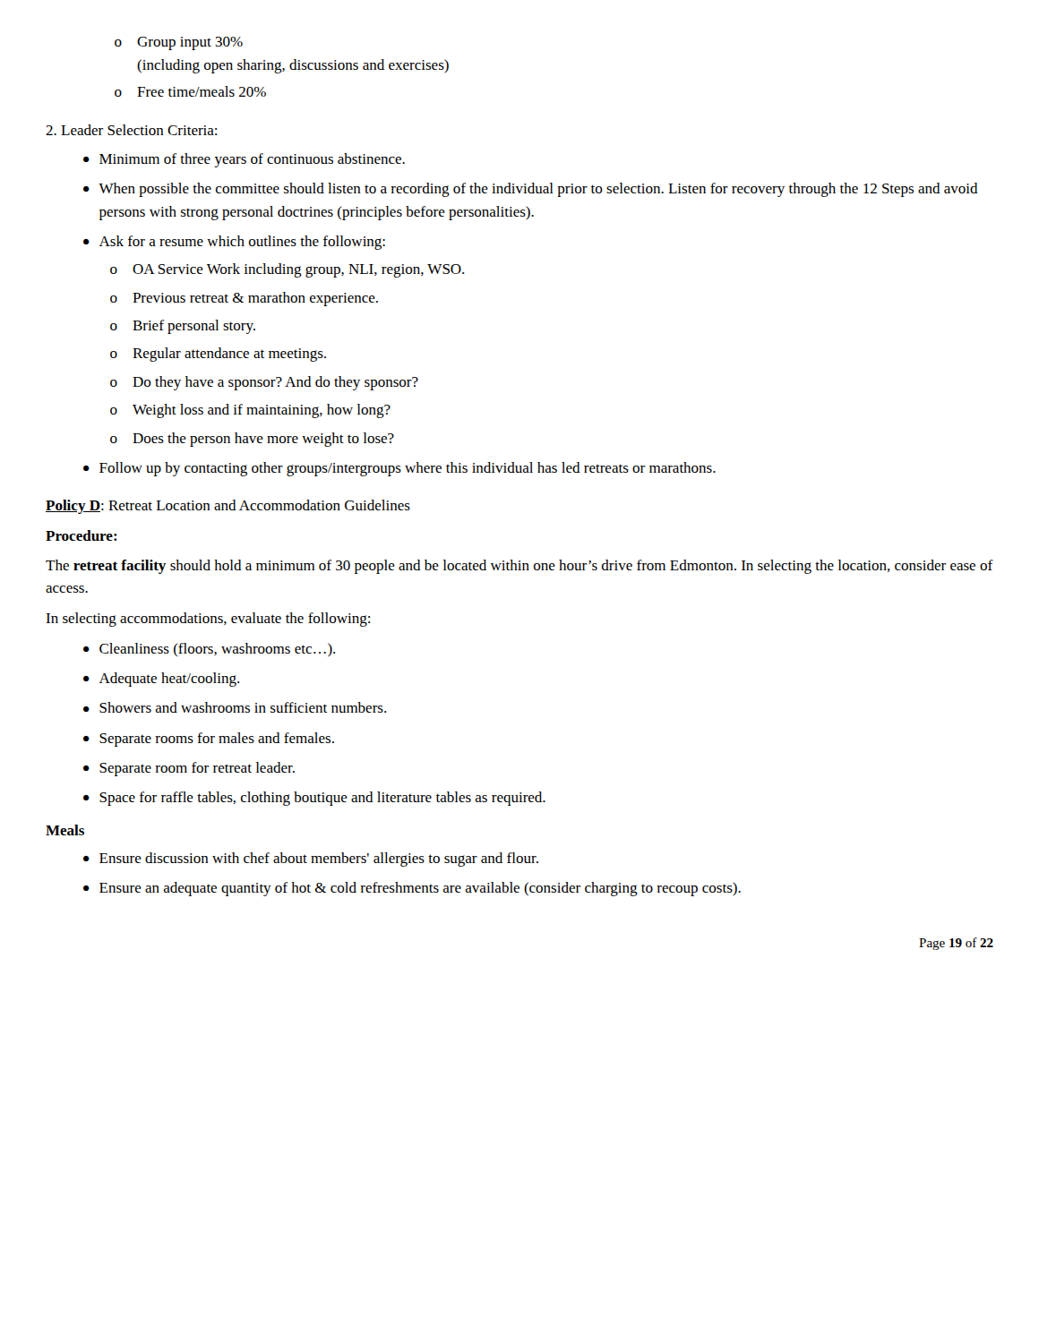Group input 30%
(including open sharing, discussions and exercises)
Free time/meals 20%
2. Leader Selection Criteria:
Minimum of three years of continuous abstinence.
When possible the committee should listen to a recording of the individual prior to selection. Listen for recovery through the 12 Steps and avoid persons with strong personal doctrines (principles before personalities).
Ask for a resume which outlines the following:
OA Service Work including group, NLI, region, WSO.
Previous retreat & marathon experience.
Brief personal story.
Regular attendance at meetings.
Do they have a sponsor? And do they sponsor?
Weight loss and if maintaining, how long?
Does the person have more weight to lose?
Follow up by contacting other groups/intergroups where this individual has led retreats or marathons.
Policy D: Retreat Location and Accommodation Guidelines
Procedure:
The retreat facility should hold a minimum of 30 people and be located within one hour’s drive from Edmonton. In selecting the location, consider ease of access.
In selecting accommodations, evaluate the following:
Cleanliness (floors, washrooms etc…).
Adequate heat/cooling.
Showers and washrooms in sufficient numbers.
Separate rooms for males and females.
Separate room for retreat leader.
Space for raffle tables, clothing boutique and literature tables as required.
Meals
Ensure discussion with chef about members' allergies to sugar and flour.
Ensure an adequate quantity of hot & cold refreshments are available (consider charging to recoup costs).
Page 19 of 22